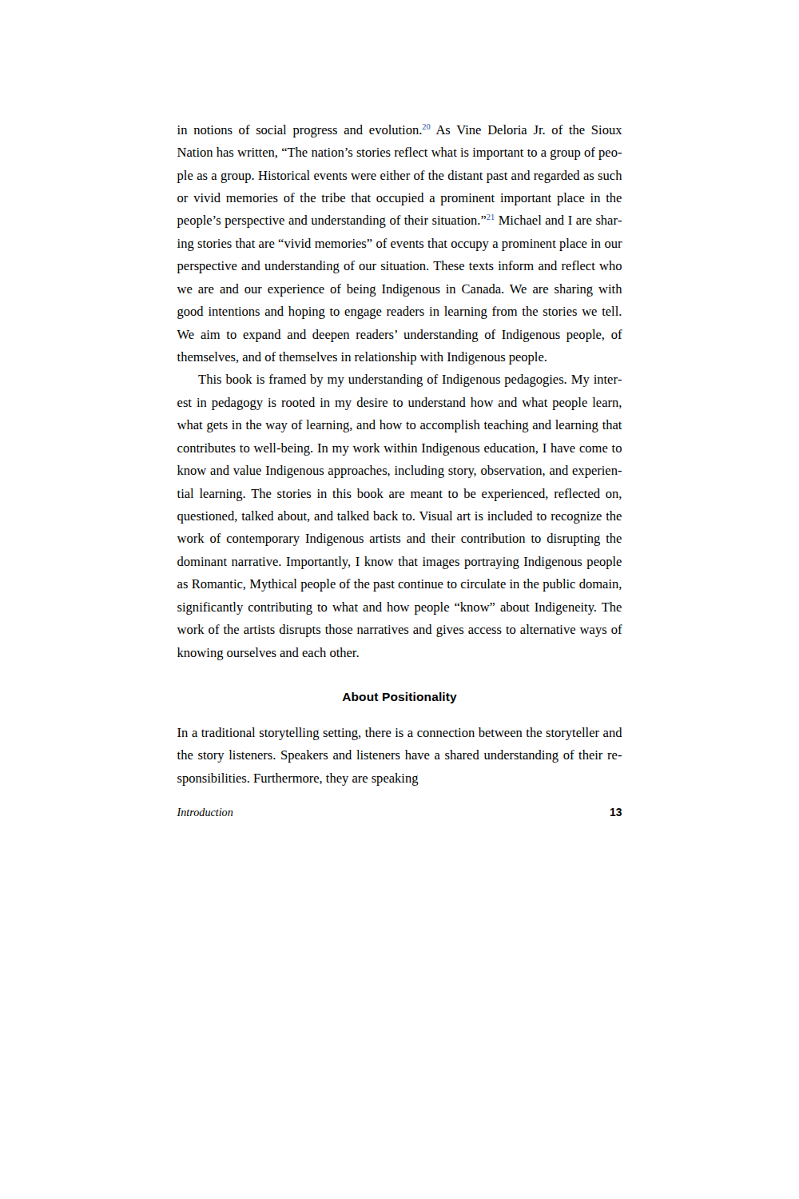in notions of social progress and evolution.20 As Vine Deloria Jr. of the Sioux Nation has written, “The nation’s stories reflect what is important to a group of people as a group. Historical events were either of the distant past and regarded as such or vivid memories of the tribe that occupied a prominent important place in the people’s perspective and understanding of their situation.”21 Michael and I are sharing stories that are “vivid memories” of events that occupy a prominent place in our perspective and understanding of our situation. These texts inform and reflect who we are and our experience of being Indigenous in Canada. We are sharing with good intentions and hoping to engage readers in learning from the stories we tell. We aim to expand and deepen readers’ understanding of Indigenous people, of themselves, and of themselves in relationship with Indigenous people.
This book is framed by my understanding of Indigenous pedagogies. My interest in pedagogy is rooted in my desire to understand how and what people learn, what gets in the way of learning, and how to accomplish teaching and learning that contributes to well-being. In my work within Indigenous education, I have come to know and value Indigenous approaches, including story, observation, and experiential learning. The stories in this book are meant to be experienced, reflected on, questioned, talked about, and talked back to. Visual art is included to recognize the work of contemporary Indigenous artists and their contribution to disrupting the dominant narrative. Importantly, I know that images portraying Indigenous people as Romantic, Mythical people of the past continue to circulate in the public domain, significantly contributing to what and how people “know” about Indigeneity. The work of the artists disrupts those narratives and gives access to alternative ways of knowing ourselves and each other.
About Positionality
In a traditional storytelling setting, there is a connection between the storyteller and the story listeners. Speakers and listeners have a shared understanding of their responsibilities. Furthermore, they are speaking
Introduction 13